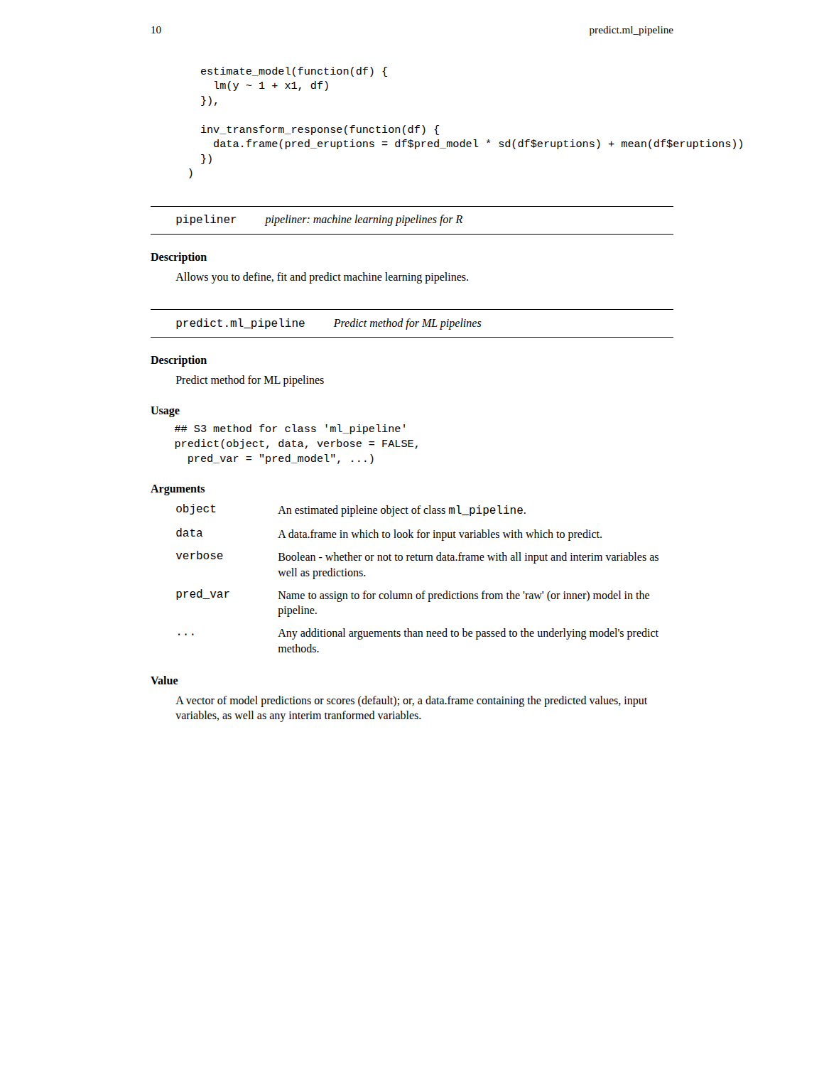10 predict.ml_pipeline
    estimate_model(function(df) {
      lm(y ~ 1 + x1, df)
    }),

    inv_transform_response(function(df) {
      data.frame(pred_eruptions = df$pred_model * sd(df$eruptions) + mean(df$eruptions))
    })
  )
pipeliner pipeliner: machine learning pipelines for R
Description
Allows you to define, fit and predict machine learning pipelines.
predict.ml_pipeline Predict method for ML pipelines
Description
Predict method for ML pipelines
Usage
## S3 method for class 'ml_pipeline'
predict(object, data, verbose = FALSE,
  pred_var = "pred_model", ...)
Arguments
object
An estimated pipleine object of class ml_pipeline.
data
A data.frame in which to look for input variables with which to predict.
verbose
Boolean - whether or not to return data.frame with all input and interim variables as well as predictions.
pred_var
Name to assign to for column of predictions from the 'raw' (or inner) model in the pipeline.
...
Any additional arguements than need to be passed to the underlying model's predict methods.
Value
A vector of model predictions or scores (default); or, a data.frame containing the predicted values, input variables, as well as any interim tranformed variables.